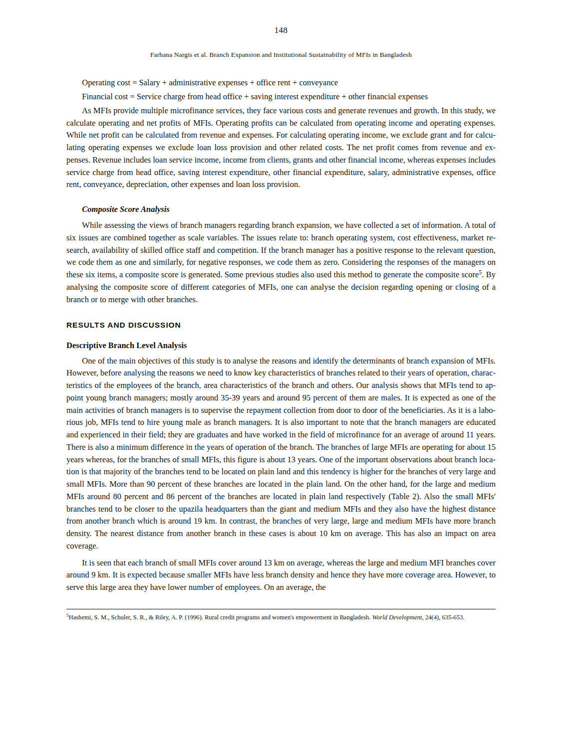148
Farhana Nargis et al. Branch Expansion and Institutional Sustainability of MFIs in Bangladesh
Operating cost = Salary + administrative expenses + office rent + conveyance
Financial cost = Service charge from head office + saving interest expenditure + other financial expenses
As MFIs provide multiple microfinance services, they face various costs and generate revenues and growth. In this study, we calculate operating and net profits of MFIs. Operating profits can be calculated from operating income and operating expenses. While net profit can be calculated from revenue and expenses. For calculating operating income, we exclude grant and for calculating operating expenses we exclude loan loss provision and other related costs. The net profit comes from revenue and expenses. Revenue includes loan service income, income from clients, grants and other financial income, whereas expenses includes service charge from head office, saving interest expenditure, other financial expenditure, salary, administrative expenses, office rent, conveyance, depreciation, other expenses and loan loss provision.
Composite Score Analysis
While assessing the views of branch managers regarding branch expansion, we have collected a set of information. A total of six issues are combined together as scale variables. The issues relate to: branch operating system, cost effectiveness, market research, availability of skilled office staff and competition. If the branch manager has a positive response to the relevant question, we code them as one and similarly, for negative responses, we code them as zero. Considering the responses of the managers on these six items, a composite score is generated. Some previous studies also used this method to generate the composite score5. By analysing the composite score of different categories of MFIs, one can analyse the decision regarding opening or closing of a branch or to merge with other branches.
Results and Discussion
Descriptive Branch Level Analysis
One of the main objectives of this study is to analyse the reasons and identify the determinants of branch expansion of MFIs. However, before analysing the reasons we need to know key characteristics of branches related to their years of operation, characteristics of the employees of the branch, area characteristics of the branch and others. Our analysis shows that MFIs tend to appoint young branch managers; mostly around 35-39 years and around 95 percent of them are males. It is expected as one of the main activities of branch managers is to supervise the repayment collection from door to door of the beneficiaries. As it is a laborious job, MFIs tend to hire young male as branch managers. It is also important to note that the branch managers are educated and experienced in their field; they are graduates and have worked in the field of microfinance for an average of around 11 years. There is also a minimum difference in the years of operation of the branch. The branches of large MFIs are operating for about 15 years whereas, for the branches of small MFIs, this figure is about 13 years. One of the important observations about branch location is that majority of the branches tend to be located on plain land and this tendency is higher for the branches of very large and small MFIs. More than 90 percent of these branches are located in the plain land. On the other hand, for the large and medium MFIs around 80 percent and 86 percent of the branches are located in plain land respectively (Table 2). Also the small MFIs' branches tend to be closer to the upazila headquarters than the giant and medium MFIs and they also have the highest distance from another branch which is around 19 km. In contrast, the branches of very large, large and medium MFIs have more branch density. The nearest distance from another branch in these cases is about 10 km on average. This has also an impact on area coverage.
It is seen that each branch of small MFIs cover around 13 km on average, whereas the large and medium MFI branches cover around 9 km. It is expected because smaller MFIs have less branch density and hence they have more coverage area. However, to serve this large area they have lower number of employees. On an average, the
5Hashemi, S. M., Schuler, S. R., & Riley, A. P. (1996). Rural credit programs and women's empowerment in Bangladesh. World Development, 24(4), 635-653.